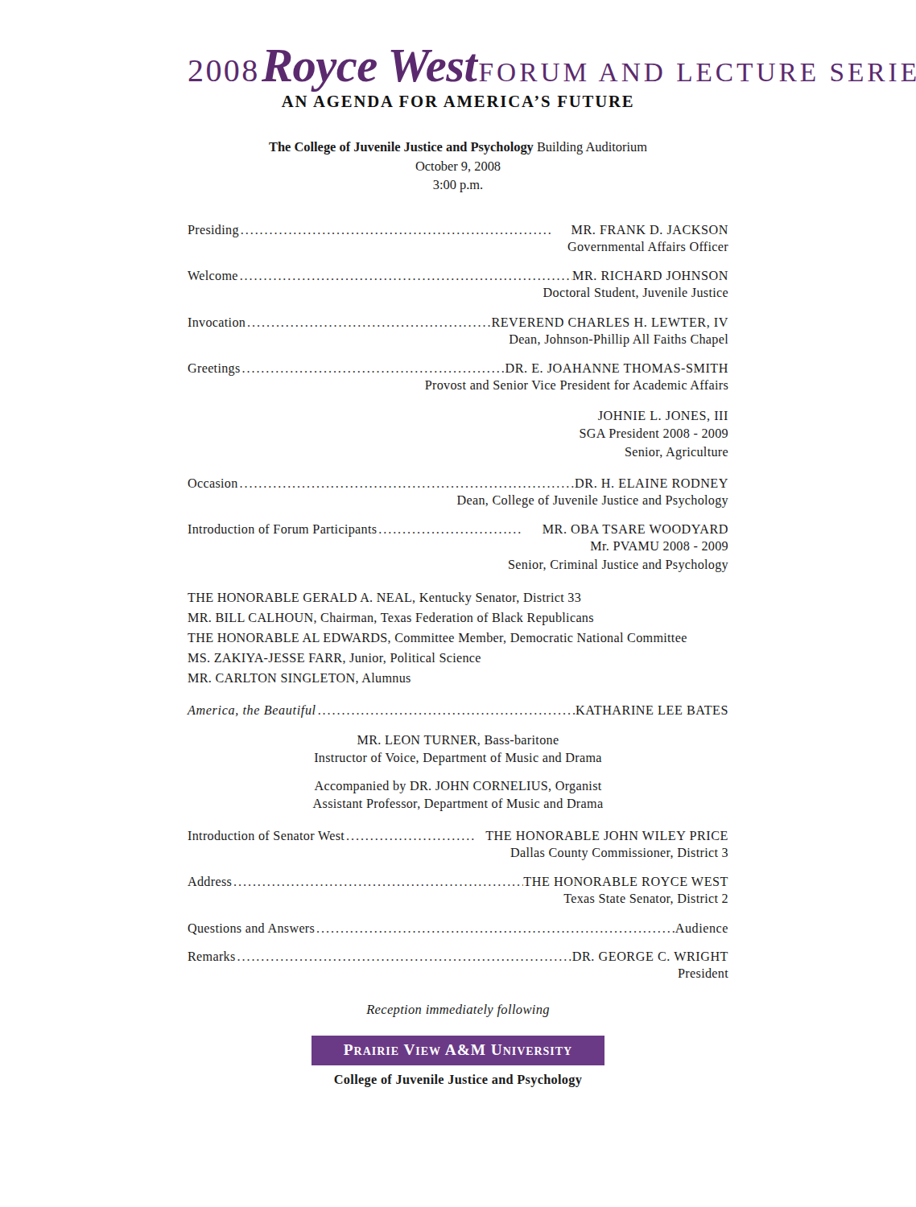2008 Royce West FORUM AND LECTURE SERIES
AN AGENDA FOR AMERICA’S FUTURE
The College of Juvenile Justice and Psychology Building Auditorium
October 9, 2008
3:00 p.m.
Presiding ................................................................. Mr. Frank D. Jackson
Governmental Affairs Officer
Welcome ......................................................................... Mr. Richard Johnson
Doctoral Student, Juvenile Justice
Invocation ....................................................... Reverend Charles H. Lewter, IV
Dean, Johnson-Phillip All Faiths Chapel
Greetings ........................................................... Dr. E. Joahanne Thomas-Smith
Provost and Senior Vice President for Academic Affairs
Johnie L. Jones, III
SGA President 2008 - 2009
Senior, Agriculture
Occasion .......................................................................... Dr. H. Elaine Rodney
Dean, College of Juvenile Justice and Psychology
Introduction of Forum Participants .............................. Mr. Oba Tsare Woodyard
Mr. PVAMU 2008 - 2009
Senior, Criminal Justice and Psychology
THE HONORABLE GERALD A. NEAL, Kentucky Senator, District 33
MR. BILL CALHOUN, Chairman, Texas Federation of Black Republicans
THE HONORABLE AL EDWARDS, Committee Member, Democratic National Committee
MS. ZAKIYA-JESSE FARR, Junior, Political Science
MR. CARLTON SINGLETON, Alumnus
America, the Beautiful ........................................................... Katharine Lee Bates
MR. LEON TURNER, Bass-baritone
Instructor of Voice, Department of Music and Drama
Accompanied by DR. JOHN CORNELIUS, Organist
Assistant Professor, Department of Music and Drama
Introduction of Senator West ........................... The Honorable John Wiley Price
Dallas County Commissioner, District 3
Address .................................................................. The Honorable Royce West
Texas State Senator, District 2
Questions and Answers ............................................................................ Audience
Remarks ......................................................................... Dr. George C. Wright
President
Reception immediately following
Prairie View A&M University
College of Juvenile Justice and Psychology